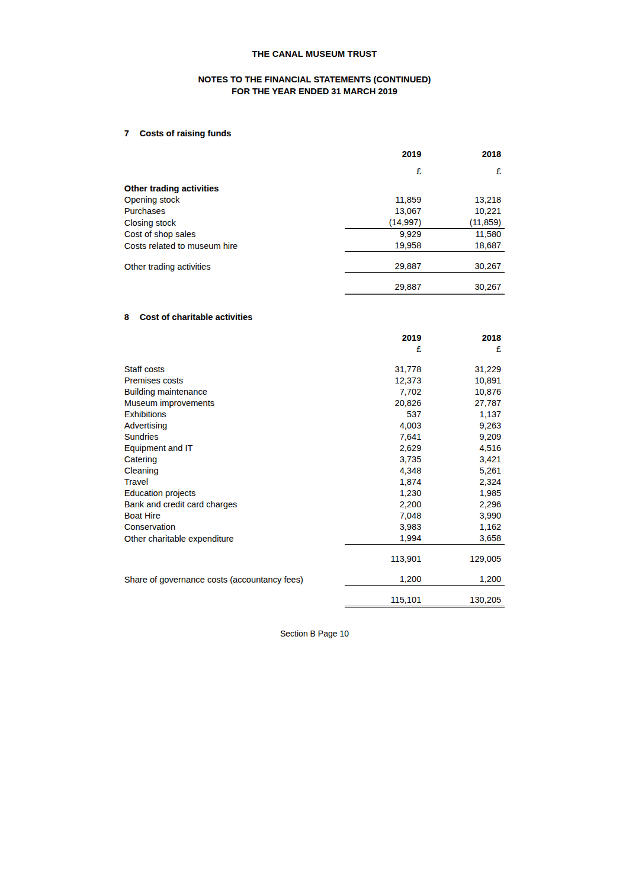THE CANAL MUSEUM TRUST
NOTES TO THE FINANCIAL STATEMENTS (CONTINUED)
FOR THE YEAR ENDED 31 MARCH 2019
7 Costs of raising funds
| | 2019 | 2018 |
| --- | --- | --- |
| | £ | £ |
| Other trading activities | | |
| Opening stock | 11,859 | 13,218 |
| Purchases | 13,067 | 10,221 |
| Closing stock | (14,997) | (11,859) |
| Cost of shop sales | 9,929 | 11,580 |
| Costs related to museum hire | 19,958 | 18,687 |
| Other trading activities | 29,887 | 30,267 |
| | 29,887 | 30,267 |
8 Cost of charitable activities
| | 2019 | 2018 |
| --- | --- | --- |
| | £ | £ |
| Staff costs | 31,778 | 31,229 |
| Premises costs | 12,373 | 10,891 |
| Building maintenance | 7,702 | 10,876 |
| Museum improvements | 20,826 | 27,787 |
| Exhibitions | 537 | 1,137 |
| Advertising | 4,003 | 9,263 |
| Sundries | 7,641 | 9,209 |
| Equipment and IT | 2,629 | 4,516 |
| Catering | 3,735 | 3,421 |
| Cleaning | 4,348 | 5,261 |
| Travel | 1,874 | 2,324 |
| Education projects | 1,230 | 1,985 |
| Bank and credit card charges | 2,200 | 2,296 |
| Boat Hire | 7,048 | 3,990 |
| Conservation | 3,983 | 1,162 |
| Other charitable expenditure | 1,994 | 3,658 |
| | 113,901 | 129,005 |
| Share of governance costs (accountancy fees) | 1,200 | 1,200 |
| | 115,101 | 130,205 |
Section B Page 10